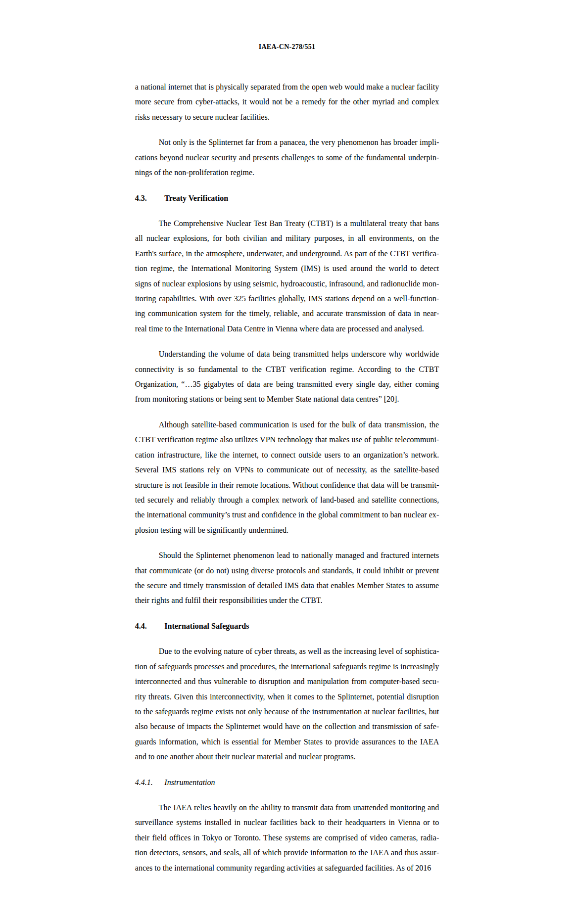IAEA-CN-278/551
a national internet that is physically separated from the open web would make a nuclear facility more secure from cyber-attacks, it would not be a remedy for the other myriad and complex risks necessary to secure nuclear facilities.
Not only is the Splinternet far from a panacea, the very phenomenon has broader implications beyond nuclear security and presents challenges to some of the fundamental underpinnings of the non-proliferation regime.
4.3. Treaty Verification
The Comprehensive Nuclear Test Ban Treaty (CTBT) is a multilateral treaty that bans all nuclear explosions, for both civilian and military purposes, in all environments, on the Earth's surface, in the atmosphere, underwater, and underground. As part of the CTBT verification regime, the International Monitoring System (IMS) is used around the world to detect signs of nuclear explosions by using seismic, hydroacoustic, infrasound, and radionuclide monitoring capabilities. With over 325 facilities globally, IMS stations depend on a well-functioning communication system for the timely, reliable, and accurate transmission of data in near-real time to the International Data Centre in Vienna where data are processed and analysed.
Understanding the volume of data being transmitted helps underscore why worldwide connectivity is so fundamental to the CTBT verification regime. According to the CTBT Organization, “…35 gigabytes of data are being transmitted every single day, either coming from monitoring stations or being sent to Member State national data centres” [20].
Although satellite-based communication is used for the bulk of data transmission, the CTBT verification regime also utilizes VPN technology that makes use of public telecommunication infrastructure, like the internet, to connect outside users to an organization’s network. Several IMS stations rely on VPNs to communicate out of necessity, as the satellite-based structure is not feasible in their remote locations. Without confidence that data will be transmitted securely and reliably through a complex network of land-based and satellite connections, the international community’s trust and confidence in the global commitment to ban nuclear explosion testing will be significantly undermined.
Should the Splinternet phenomenon lead to nationally managed and fractured internets that communicate (or do not) using diverse protocols and standards, it could inhibit or prevent the secure and timely transmission of detailed IMS data that enables Member States to assume their rights and fulfil their responsibilities under the CTBT.
4.4. International Safeguards
Due to the evolving nature of cyber threats, as well as the increasing level of sophistication of safeguards processes and procedures, the international safeguards regime is increasingly interconnected and thus vulnerable to disruption and manipulation from computer-based security threats. Given this interconnectivity, when it comes to the Splinternet, potential disruption to the safeguards regime exists not only because of the instrumentation at nuclear facilities, but also because of impacts the Splinternet would have on the collection and transmission of safeguards information, which is essential for Member States to provide assurances to the IAEA and to one another about their nuclear material and nuclear programs.
4.4.1. Instrumentation
The IAEA relies heavily on the ability to transmit data from unattended monitoring and surveillance systems installed in nuclear facilities back to their headquarters in Vienna or to their field offices in Tokyo or Toronto. These systems are comprised of video cameras, radiation detectors, sensors, and seals, all of which provide information to the IAEA and thus assurances to the international community regarding activities at safeguarded facilities. As of 2016